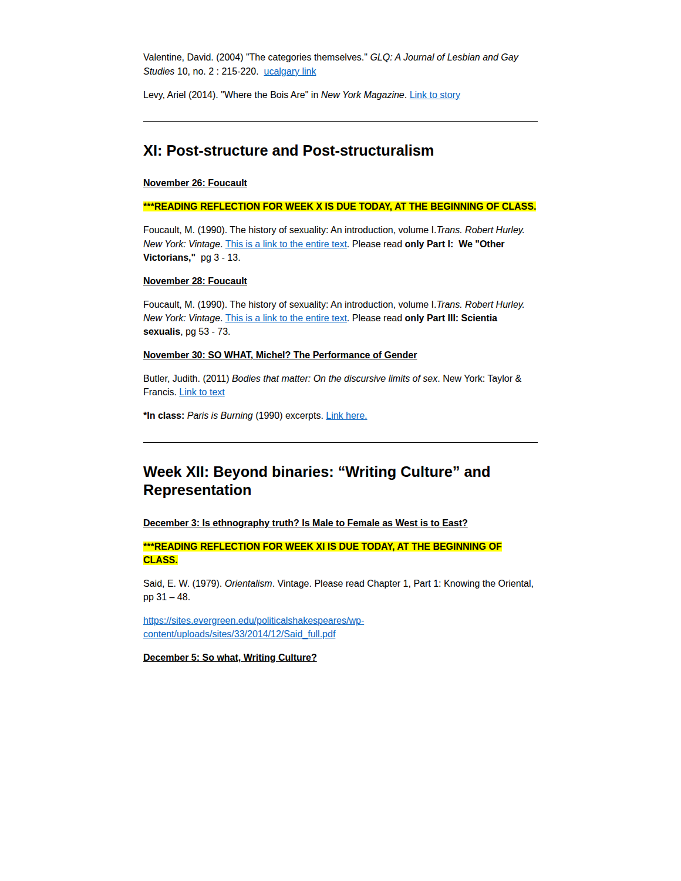Valentine, David. (2004) "The categories themselves." GLQ: A Journal of Lesbian and Gay Studies 10, no. 2 : 215-220. ucalgary link
Levy, Ariel (2014). "Where the Bois Are" in New York Magazine. Link to story
XI: Post-structure and Post-structuralism
November 26: Foucault
***READING REFLECTION FOR WEEK X IS DUE TODAY, AT THE BEGINNING OF CLASS.
Foucault, M. (1990). The history of sexuality: An introduction, volume I.Trans. Robert Hurley. New York: Vintage. This is a link to the entire text. Please read only Part I: We "Other Victorians," pg 3 - 13.
November 28: Foucault
Foucault, M. (1990). The history of sexuality: An introduction, volume I.Trans. Robert Hurley. New York: Vintage. This is a link to the entire text. Please read only Part III: Scientia sexualis, pg 53 - 73.
November 30: SO WHAT, Michel? The Performance of Gender
Butler, Judith. (2011) Bodies that matter: On the discursive limits of sex. New York: Taylor & Francis. Link to text
*In class: Paris is Burning (1990) excerpts. Link here.
Week XII: Beyond binaries: “Writing Culture” and Representation
December 3: Is ethnography truth? Is Male to Female as West is to East?
***READING REFLECTION FOR WEEK XI IS DUE TODAY, AT THE BEGINNING OF CLASS.
Said, E. W. (1979). Orientalism. Vintage. Please read Chapter 1, Part 1: Knowing the Oriental, pp 31 – 48.
https://sites.evergreen.edu/politicalshakespeares/wp-content/uploads/sites/33/2014/12/Said_full.pdf
December 5: So what, Writing Culture?